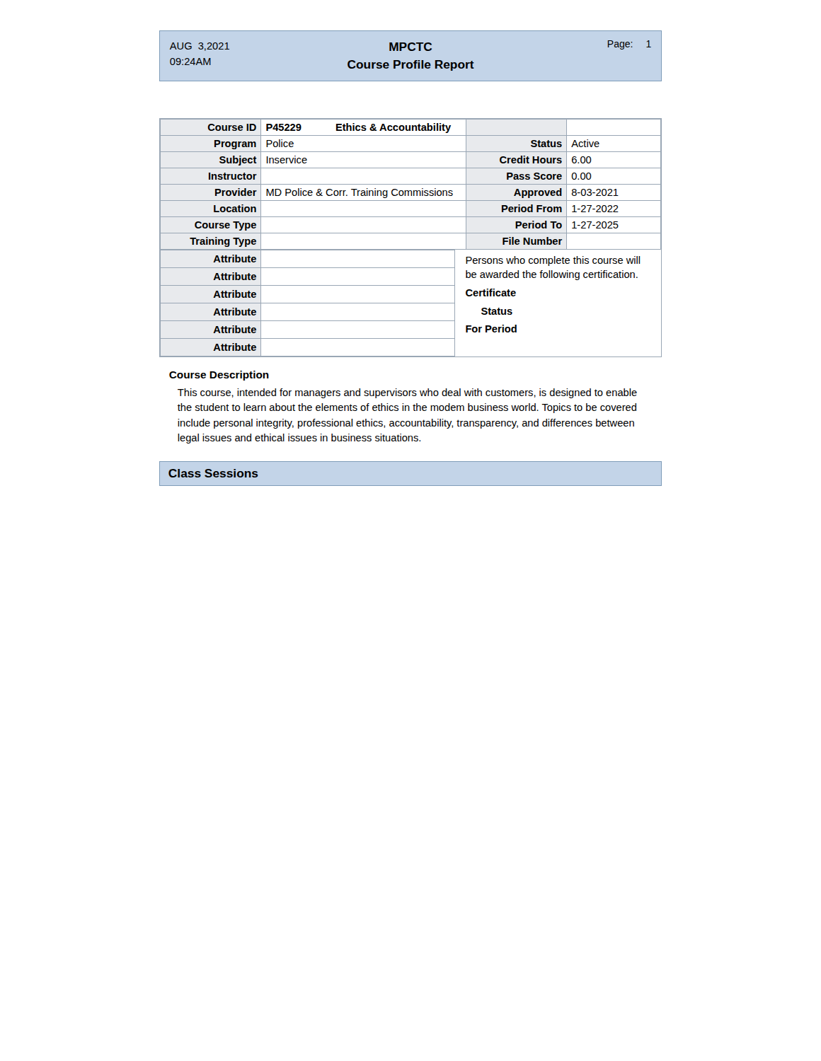AUG 3,2021
09:24AM
MPCTC
Course Profile Report
Page:1
| Course ID | P45229 Ethics & Accountability | | |
| Program | Police | Status | Active |
| Subject | Inservice | Credit Hours | 6.00 |
| Instructor | | Pass Score | 0.00 |
| Provider | MD Police & Corr. Training Commissions | Approved | 8-03-2021 |
| Location | | Period From | 1-27-2022 |
| Course Type | | Period To | 1-27-2025 |
| Training Type | | File Number | |
| Attribute | |
| Attribute | |
| Attribute | |
| Attribute | |
| Attribute | |
| Attribute | |
Persons who complete this course will be awarded the following certification.
Certificate
Status
For Period
Course Description
This course, intended for managers and supervisors who deal with customers, is designed to enable the student to learn about the elements of ethics in the modem business world. Topics to be covered include personal integrity, professional ethics, accountability, transparency, and differences between legal issues and ethical issues in business situations.
Class Sessions